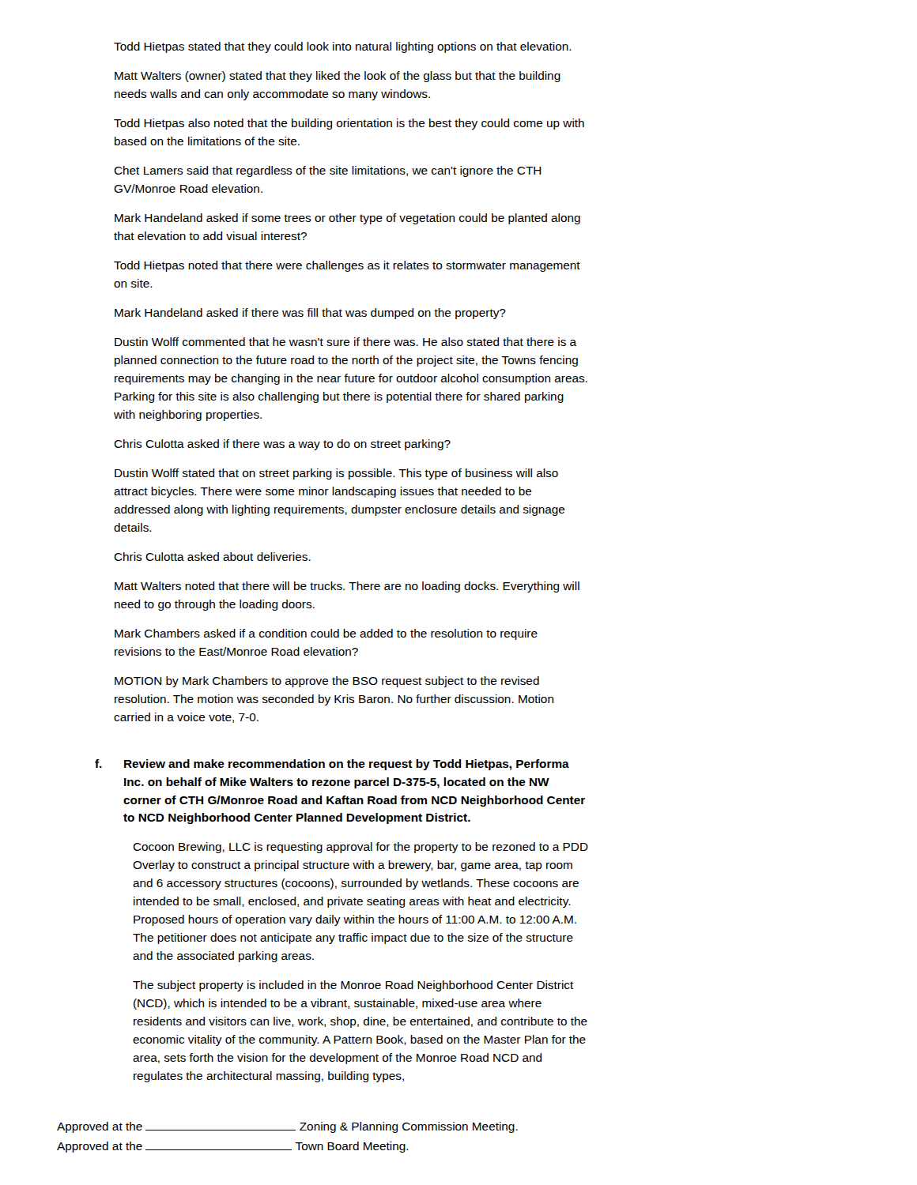Todd Hietpas stated that they could look into natural lighting options on that elevation.
Matt Walters (owner) stated that they liked the look of the glass but that the building needs walls and can only accommodate so many windows.
Todd Hietpas also noted that the building orientation is the best they could come up with based on the limitations of the site.
Chet Lamers said that regardless of the site limitations, we can't ignore the CTH GV/Monroe Road elevation.
Mark Handeland asked if some trees or other type of vegetation could be planted along that elevation to add visual interest?
Todd Hietpas noted that there were challenges as it relates to stormwater management on site.
Mark Handeland asked if there was fill that was dumped on the property?
Dustin Wolff commented that he wasn't sure if there was. He also stated that there is a planned connection to the future road to the north of the project site, the Towns fencing requirements may be changing in the near future for outdoor alcohol consumption areas. Parking for this site is also challenging but there is potential there for shared parking with neighboring properties.
Chris Culotta asked if there was a way to do on street parking?
Dustin Wolff stated that on street parking is possible. This type of business will also attract bicycles. There were some minor landscaping issues that needed to be addressed along with lighting requirements, dumpster enclosure details and signage details.
Chris Culotta asked about deliveries.
Matt Walters noted that there will be trucks. There are no loading docks. Everything will need to go through the loading doors.
Mark Chambers asked if a condition could be added to the resolution to require revisions to the East/Monroe Road elevation?
MOTION by Mark Chambers to approve the BSO request subject to the revised resolution. The motion was seconded by Kris Baron. No further discussion. Motion carried in a voice vote, 7-0.
f. Review and make recommendation on the request by Todd Hietpas, Performa Inc. on behalf of Mike Walters to rezone parcel D-375-5, located on the NW corner of CTH G/Monroe Road and Kaftan Road from NCD Neighborhood Center to NCD Neighborhood Center Planned Development District.
Cocoon Brewing, LLC is requesting approval for the property to be rezoned to a PDD Overlay to construct a principal structure with a brewery, bar, game area, tap room and 6 accessory structures (cocoons), surrounded by wetlands. These cocoons are intended to be small, enclosed, and private seating areas with heat and electricity. Proposed hours of operation vary daily within the hours of 11:00 A.M. to 12:00 A.M. The petitioner does not anticipate any traffic impact due to the size of the structure and the associated parking areas.
The subject property is included in the Monroe Road Neighborhood Center District (NCD), which is intended to be a vibrant, sustainable, mixed-use area where residents and visitors can live, work, shop, dine, be entertained, and contribute to the economic vitality of the community. A Pattern Book, based on the Master Plan for the area, sets forth the vision for the development of the Monroe Road NCD and regulates the architectural massing, building types,
Approved at the Zoning & Planning Commission Meeting.
Approved at the Town Board Meeting.